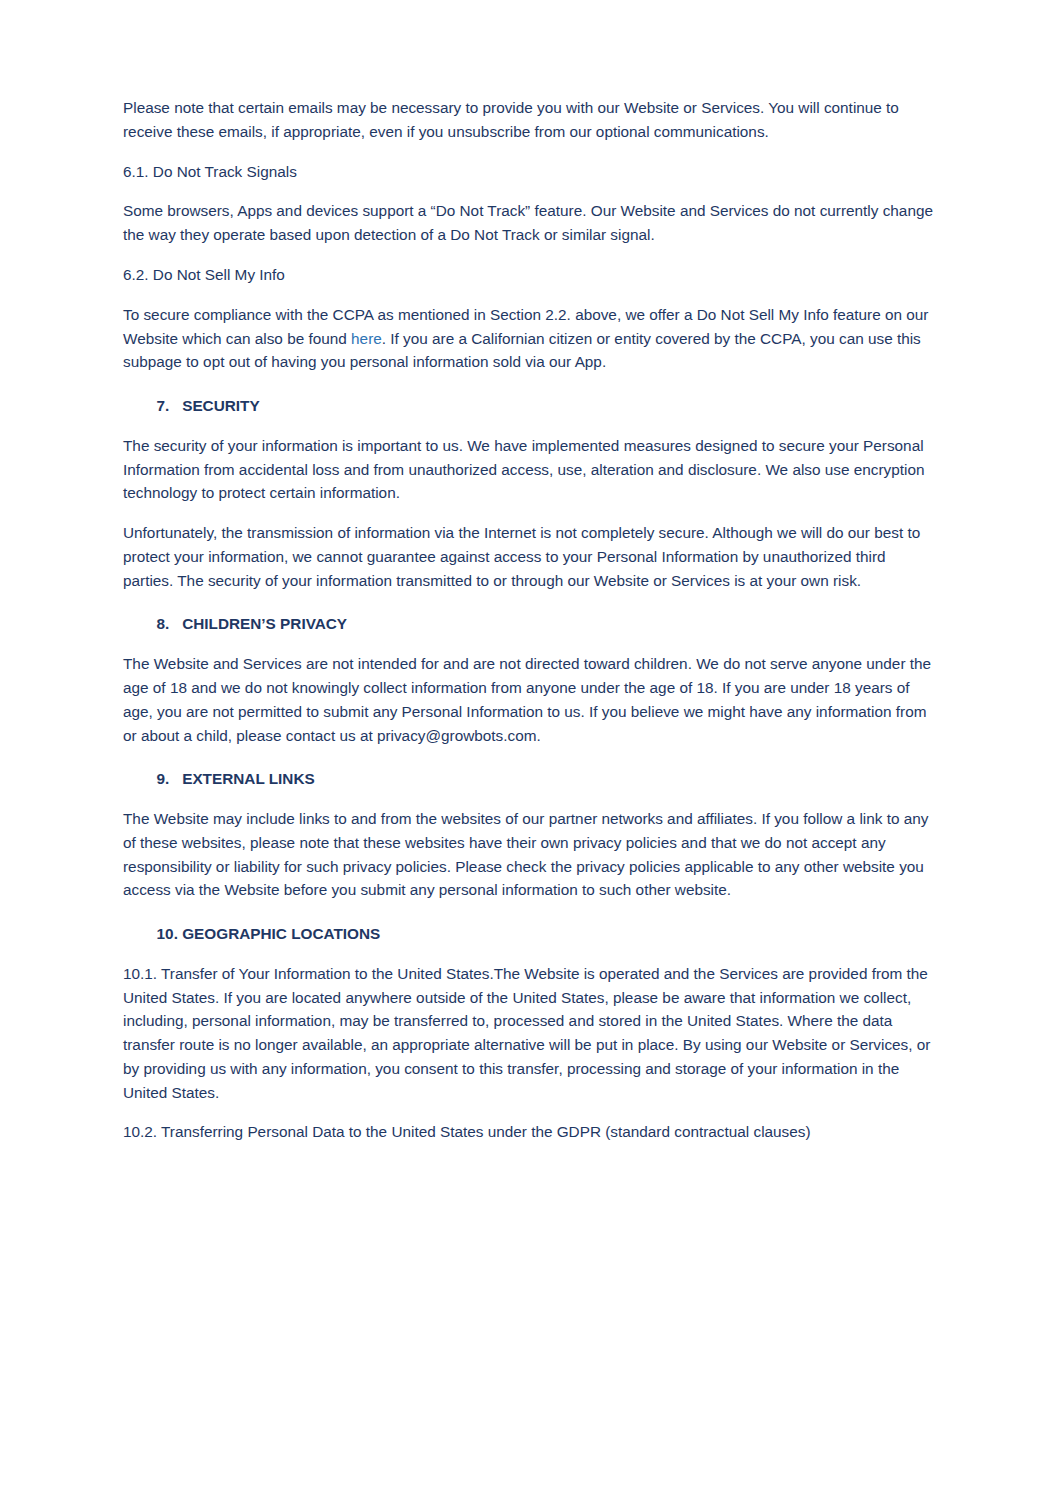Please note that certain emails may be necessary to provide you with our Website or Services. You will continue to receive these emails, if appropriate, even if you unsubscribe from our optional communications.
6.1. Do Not Track Signals
Some browsers, Apps and devices support a “Do Not Track” feature. Our Website and Services do not currently change the way they operate based upon detection of a Do Not Track or similar signal.
6.2. Do Not Sell My Info
To secure compliance with the CCPA as mentioned in Section 2.2. above, we offer a Do Not Sell My Info feature on our Website which can also be found here. If you are a Californian citizen or entity covered by the CCPA, you can use this subpage to opt out of having you personal information sold via our App.
7. SECURITY
The security of your information is important to us. We have implemented measures designed to secure your Personal Information from accidental loss and from unauthorized access, use, alteration and disclosure. We also use encryption technology to protect certain information.
Unfortunately, the transmission of information via the Internet is not completely secure. Although we will do our best to protect your information, we cannot guarantee against access to your Personal Information by unauthorized third parties. The security of your information transmitted to or through our Website or Services is at your own risk.
8. CHILDREN’S PRIVACY
The Website and Services are not intended for and are not directed toward children. We do not serve anyone under the age of 18 and we do not knowingly collect information from anyone under the age of 18. If you are under 18 years of age, you are not permitted to submit any Personal Information to us. If you believe we might have any information from or about a child, please contact us at privacy@growbots.com.
9. EXTERNAL LINKS
The Website may include links to and from the websites of our partner networks and affiliates. If you follow a link to any of these websites, please note that these websites have their own privacy policies and that we do not accept any responsibility or liability for such privacy policies. Please check the privacy policies applicable to any other website you access via the Website before you submit any personal information to such other website.
10. GEOGRAPHIC LOCATIONS
10.1. Transfer of Your Information to the United States.The Website is operated and the Services are provided from the United States. If you are located anywhere outside of the United States, please be aware that information we collect, including, personal information, may be transferred to, processed and stored in the United States. Where the data transfer route is no longer available, an appropriate alternative will be put in place. By using our Website or Services, or by providing us with any information, you consent to this transfer, processing and storage of your information in the United States.
10.2. Transferring Personal Data to the United States under the GDPR (standard contractual clauses)